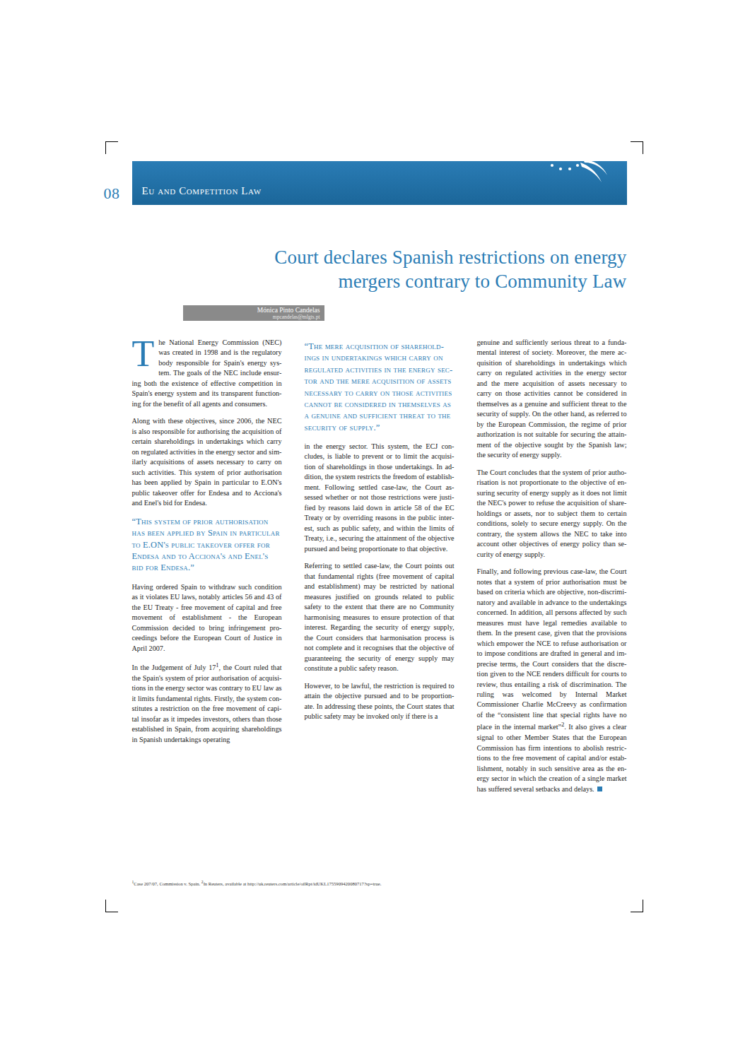08
Eu and Competition Law
Court declares Spanish restrictions on energy
mergers contrary to Community Law
Mónica Pinto Candelas
mpcandelas@mlgts.pt
T
he National Energy Commission (NEC) was created in 1998 and is the regulatory body responsible for Spain's energy system. The goals of the NEC include ensuring both the existence of effective competition in Spain's energy system and its transparent functioning for the benefit of all agents and consumers.
Along with these objectives, since 2006, the NEC is also responsible for authorising the acquisition of certain shareholdings in undertakings which carry on regulated activities in the energy sector and similarly acquisitions of assets necessary to carry on such activities. This system of prior authorisation has been applied by Spain in particular to E.ON's public takeover offer for Endesa and to Acciona's and Enel's bid for Endesa.
“This system of prior authorisation has been applied by Spain in particular to E.ON's public takeover offer for Endesa and to Acciona's and Enel's bid for Endesa.”
Having ordered Spain to withdraw such condition as it violates EU laws, notably articles 56 and 43 of the EU Treaty - free movement of capital and free movement of establishment - the European Commission decided to bring infringement proceedings before the European Court of Justice in April 2007.
In the Judgement of July 171, the Court ruled that the Spain's system of prior authorisation of acquisitions in the energy sector was contrary to EU law as it limits fundamental rights. Firstly, the system constitutes a restriction on the free movement of capital insofar as it impedes investors, others than those established in Spain, from acquiring shareholdings in Spanish undertakings operating
“The mere acquisition of shareholdings in undertakings which carry on regulated activities in the energy sector and the mere acquisition of assets necessary to carry on those activities cannot be considered in themselves as a genuine and sufficient threat to the security of supply.”
in the energy sector. This system, the ECJ concludes, is liable to prevent or to limit the acquisition of shareholdings in those undertakings. In addition, the system restricts the freedom of establishment. Following settled case-law, the Court assessed whether or not those restrictions were justified by reasons laid down in article 58 of the EC Treaty or by overriding reasons in the public interest, such as public safety, and within the limits of Treaty, i.e., securing the attainment of the objective pursued and being proportionate to that objective.
Referring to settled case-law, the Court points out that fundamental rights (free movement of capital and establishment) may be restricted by national measures justified on grounds related to public safety to the extent that there are no Community harmonising measures to ensure protection of that interest. Regarding the security of energy supply, the Court considers that harmonisation process is not complete and it recognises that the objective of guaranteeing the security of energy supply may constitute a public safety reason.
However, to be lawful, the restriction is required to attain the objective pursued and to be proportionate. In addressing these points, the Court states that public safety may be invoked only if there is a
genuine and sufficiently serious threat to a fundamental interest of society. Moreover, the mere acquisition of shareholdings in undertakings which carry on regulated activities in the energy sector and the mere acquisition of assets necessary to carry on those activities cannot be considered in themselves as a genuine and sufficient threat to the security of supply. On the other hand, as referred to by the European Commission, the regime of prior authorization is not suitable for securing the attainment of the objective sought by the Spanish law; the security of energy supply.
The Court concludes that the system of prior authorisation is not proportionate to the objective of ensuring security of energy supply as it does not limit the NEC's power to refuse the acquisition of shareholdings or assets, nor to subject them to certain conditions, solely to secure energy supply. On the contrary, the system allows the NEC to take into account other objectives of energy policy than security of energy supply.
Finally, and following previous case-law, the Court notes that a system of prior authorisation must be based on criteria which are objective, non-discriminatory and available in advance to the undertakings concerned. In addition, all persons affected by such measures must have legal remedies available to them. In the present case, given that the provisions which empower the NCE to refuse authorisation or to impose conditions are drafted in general and imprecise terms, the Court considers that the discretion given to the NCE renders difficult for courts to review, thus entailing a risk of discrimination. The ruling was welcomed by Internal Market Commissioner Charlie McCreevy as confirmation of the “consistent line that special rights have no place in the internal market”2. It also gives a clear signal to other Member States that the European Commission has firm intentions to abolish restrictions to the free movement of capital and/or establishment, notably in such sensitive area as the energy sector in which the creation of a single market has suffered several setbacks and delays.
1Case 207/07, Commission v. Spain. 2In Reuters, available at http://uk.reuters.com/article/oilRpt/idUKL1755909420080717?sp=true.